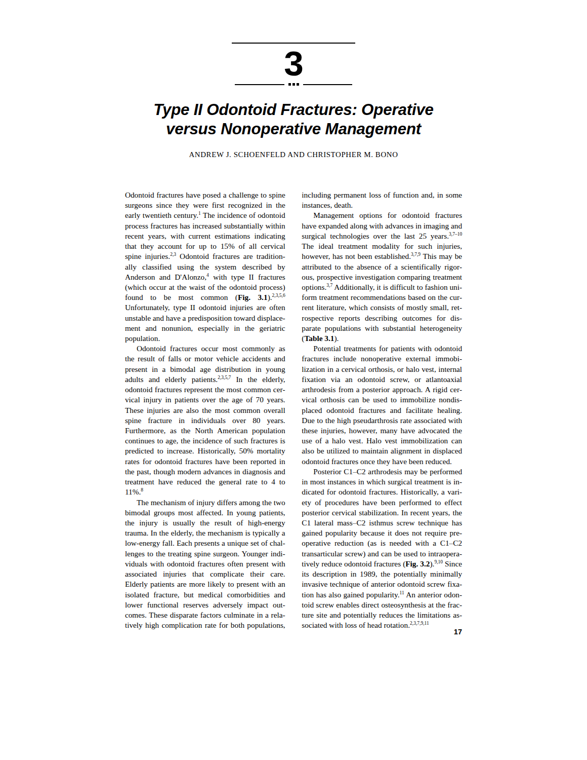3
Type II Odontoid Fractures: Operative versus Nonoperative Management
ANDREW J. SCHOENFELD AND CHRISTOPHER M. BONO
Odontoid fractures have posed a challenge to spine surgeons since they were first recognized in the early twentieth century.1 The incidence of odontoid process fractures has increased substantially within recent years, with current estimations indicating that they account for up to 15% of all cervical spine injuries.2,3 Odontoid fractures are traditionally classified using the system described by Anderson and D'Alonzo,4 with type II fractures (which occur at the waist of the odontoid process) found to be most common (Fig. 3.1).2,3,5,6 Unfortunately, type II odontoid injuries are often unstable and have a predisposition toward displacement and nonunion, especially in the geriatric population.
Odontoid fractures occur most commonly as the result of falls or motor vehicle accidents and present in a bimodal age distribution in young adults and elderly patients.2,3,5,7 In the elderly, odontoid fractures represent the most common cervical injury in patients over the age of 70 years. These injuries are also the most common overall spine fracture in individuals over 80 years. Furthermore, as the North American population continues to age, the incidence of such fractures is predicted to increase. Historically, 50% mortality rates for odontoid fractures have been reported in the past, though modern advances in diagnosis and treatment have reduced the general rate to 4 to 11%.8
The mechanism of injury differs among the two bimodal groups most affected. In young patients, the injury is usually the result of high-energy trauma. In the elderly, the mechanism is typically a low-energy fall. Each presents a unique set of challenges to the treating spine surgeon. Younger individuals with odontoid fractures often present with associated injuries that complicate their care. Elderly patients are more likely to present with an isolated fracture, but medical comorbidities and lower functional reserves adversely impact outcomes. These disparate factors culminate in a relatively high complication rate for both populations, including permanent loss of function and, in some instances, death.
Management options for odontoid fractures have expanded along with advances in imaging and surgical technologies over the last 25 years.3,7–10 The ideal treatment modality for such injuries, however, has not been established.3,7,9 This may be attributed to the absence of a scientifically rigorous, prospective investigation comparing treatment options.3,7 Additionally, it is difficult to fashion uniform treatment recommendations based on the current literature, which consists of mostly small, retrospective reports describing outcomes for disparate populations with substantial heterogeneity (Table 3.1).
Potential treatments for patients with odontoid fractures include nonoperative external immobilization in a cervical orthosis, or halo vest, internal fixation via an odontoid screw, or atlantoaxial arthrodesis from a posterior approach. A rigid cervical orthosis can be used to immobilize nondisplaced odontoid fractures and facilitate healing. Due to the high pseudarthrosis rate associated with these injuries, however, many have advocated the use of a halo vest. Halo vest immobilization can also be utilized to maintain alignment in displaced odontoid fractures once they have been reduced.
Posterior C1–C2 arthrodesis may be performed in most instances in which surgical treatment is indicated for odontoid fractures. Historically, a variety of procedures have been performed to effect posterior cervical stabilization. In recent years, the C1 lateral mass–C2 isthmus screw technique has gained popularity because it does not require preoperative reduction (as is needed with a C1–C2 transarticular screw) and can be used to intraoperatively reduce odontoid fractures (Fig. 3.2).9,10 Since its description in 1989, the potentially minimally invasive technique of anterior odontoid screw fixation has also gained popularity.11 An anterior odontoid screw enables direct osteosynthesis at the fracture site and potentially reduces the limitations associated with loss of head rotation.2,3,7,9,11
17